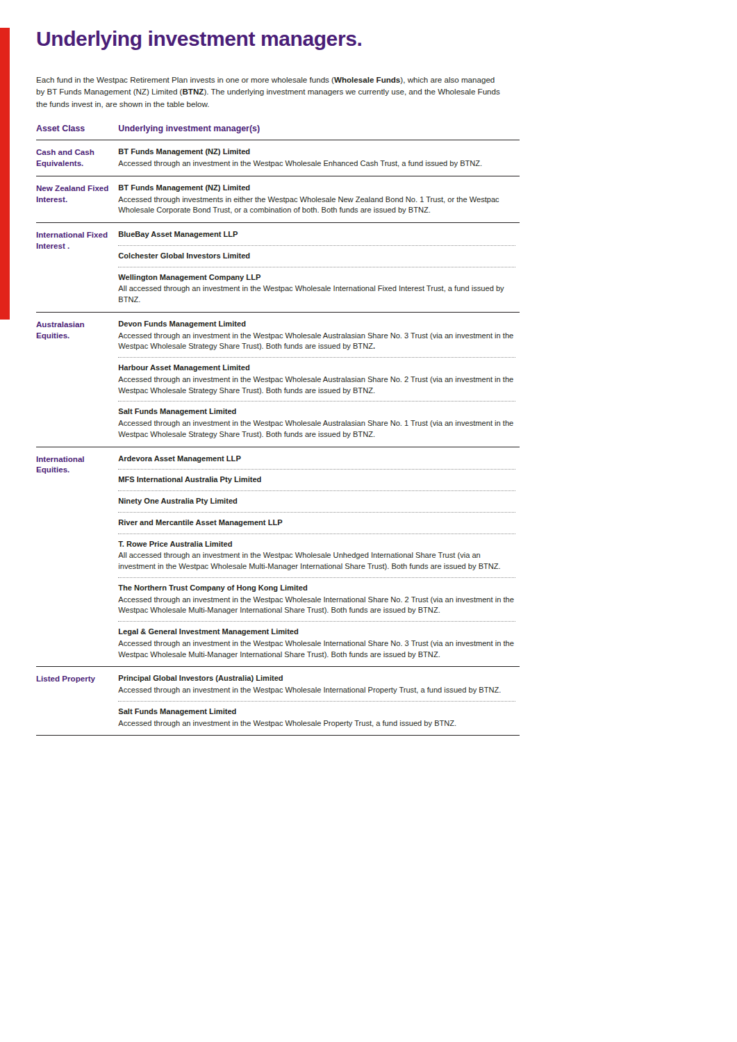Underlying investment managers.
Each fund in the Westpac Retirement Plan invests in one or more wholesale funds (Wholesale Funds), which are also managed by BT Funds Management (NZ) Limited (BTNZ). The underlying investment managers we currently use, and the Wholesale Funds the funds invest in, are shown in the table below.
| Asset Class | Underlying investment manager(s) |
| --- | --- |
| Cash and Cash Equivalents. | BT Funds Management (NZ) Limited Accessed through an investment in the Westpac Wholesale Enhanced Cash Trust, a fund issued by BTNZ. |
| New Zealand Fixed Interest. | BT Funds Management (NZ) Limited Accessed through investments in either the Westpac Wholesale New Zealand Bond No. 1 Trust, or the Westpac Wholesale Corporate Bond Trust, or a combination of both. Both funds are issued by BTNZ. |
| International Fixed Interest . | BlueBay Asset Management LLP Colchester Global Investors Limited Wellington Management Company LLP All accessed through an investment in the Westpac Wholesale International Fixed Interest Trust, a fund issued by BTNZ. |
| Australasian Equities. | Devon Funds Management Limited Accessed through an investment in the Westpac Wholesale Australasian Share No. 3 Trust (via an investment in the Westpac Wholesale Strategy Share Trust). Both funds are issued by BTNZ . Harbour Asset Management Limited Accessed through an investment in the Westpac Wholesale Australasian Share No. 2 Trust (via an investment in the Westpac Wholesale Strategy Share Trust). Both funds are issued by BTNZ. Salt Funds Management Limited Accessed through an investment in the Westpac Wholesale Australasian Share No. 1 Trust (via an investment in the Westpac Wholesale Strategy Share Trust). Both funds are issued by BTNZ. |
| International Equities. | Ardevora Asset Management LLP MFS International Australia Pty Limited Ninety One Australia Pty Limited River and Mercantile Asset Management LLP T. Rowe Price Australia Limited All accessed through an investment in the Westpac Wholesale Unhedged International Share Trust (via an investment in the Westpac Wholesale Multi-Manager International Share Trust). Both funds are issued by BTNZ. The Northern Trust Company of Hong Kong Limited Accessed through an investment in the Westpac Wholesale International Share No. 2 Trust (via an investment in the Westpac Wholesale Multi-Manager International Share Trust). Both funds are issued by BTNZ. Legal & General Investment Management Limited Accessed through an investment in the Westpac Wholesale International Share No. 3 Trust (via an investment in the Westpac Wholesale Multi-Manager International Share Trust). Both funds are issued by BTNZ. |
| Listed Property | Principal Global Investors (Australia) Limited Accessed through an investment in the Westpac Wholesale International Property Trust, a fund issued by BTNZ. Salt Funds Management Limited Accessed through an investment in the Westpac Wholesale Property Trust, a fund issued by BTNZ. |